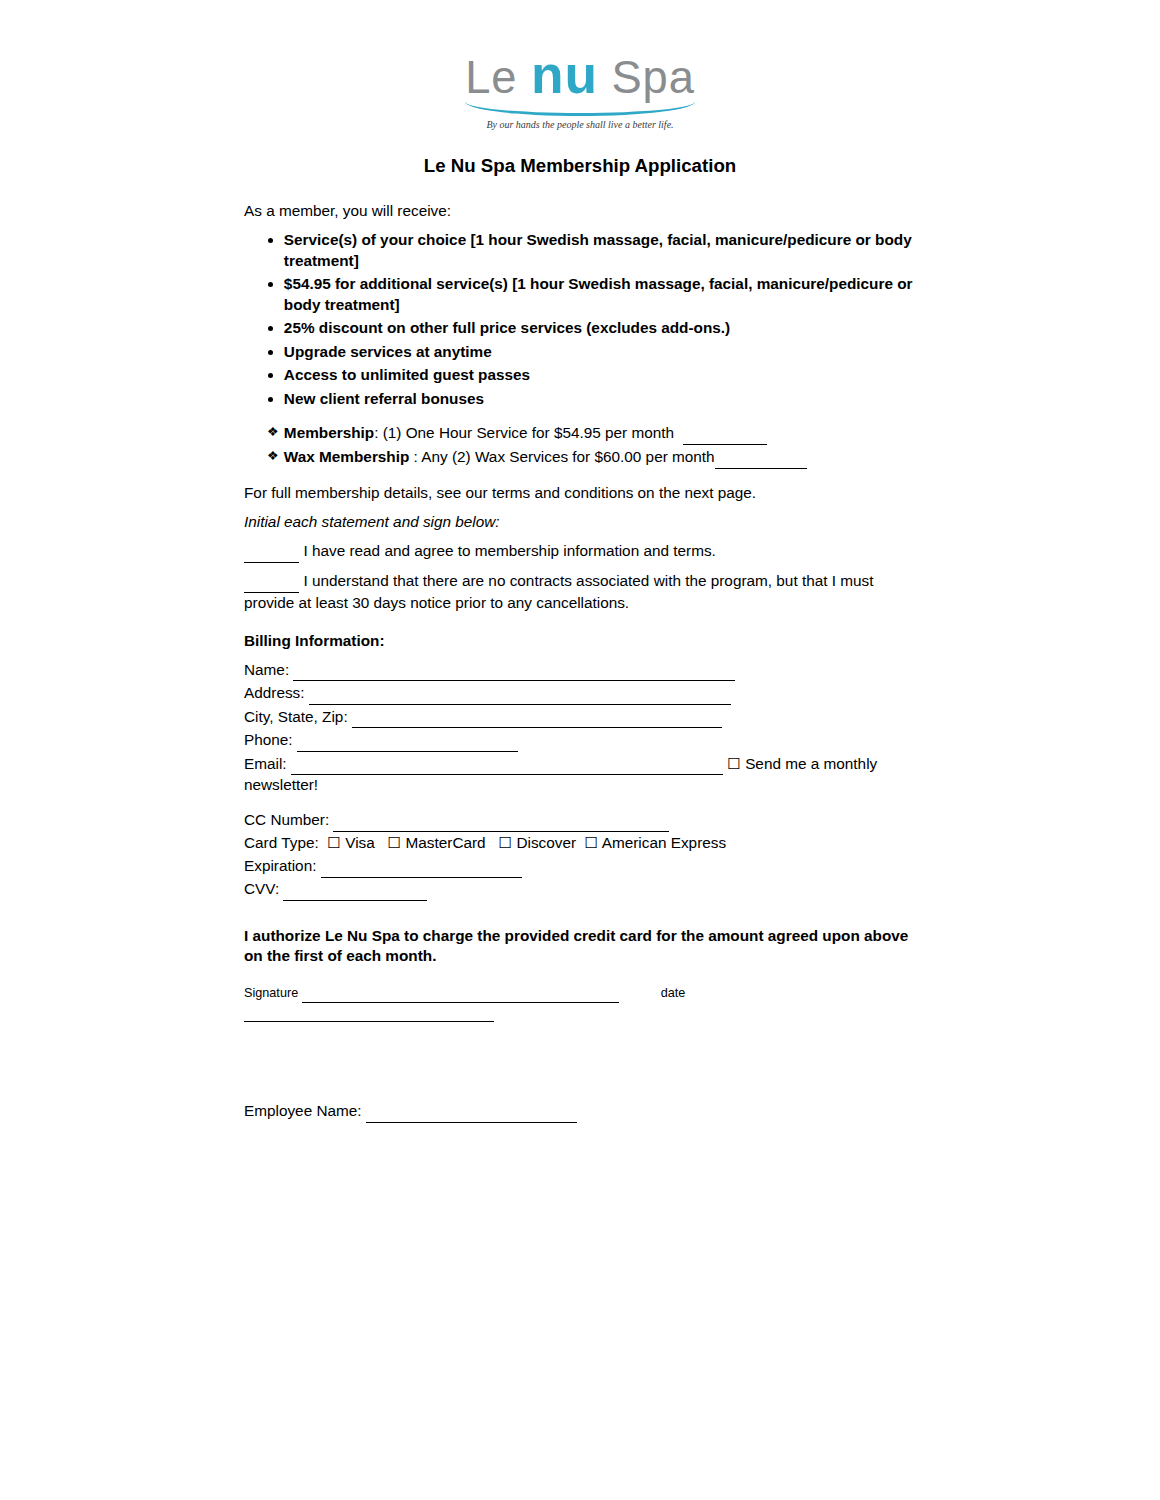Le nu Spa
By our hands the people shall live a better life.
Le Nu Spa Membership Application
As a member, you will receive:
Service(s) of your choice [1 hour Swedish massage, facial, manicure/pedicure or body treatment]
$54.95 for additional service(s) [1 hour Swedish massage, facial, manicure/pedicure or body treatment]
25% discount on other full price services (excludes add-ons.)
Upgrade services at anytime
Access to unlimited guest passes
New client referral bonuses
Membership: (1) One Hour Service for $54.95 per month
Wax Membership : Any (2) Wax Services for $60.00 per month
For full membership details, see our terms and conditions on the next page.
Initial each statement and sign below:
I have read and agree to membership information and terms.
I understand that there are no contracts associated with the program, but that I must provide at least 30 days notice prior to any cancellations.
Billing Information:
Name:
Address:
City, State, Zip:
Phone:
Email: ☐ Send me a monthly newsletter!
CC Number:
Card Type: ☐ Visa ☐ MasterCard ☐ Discover ☐ American Express
Expiration:
CVV:
I authorize Le Nu Spa to charge the provided credit card for the amount agreed upon above on the first of each month.
Signature date
Employee Name: